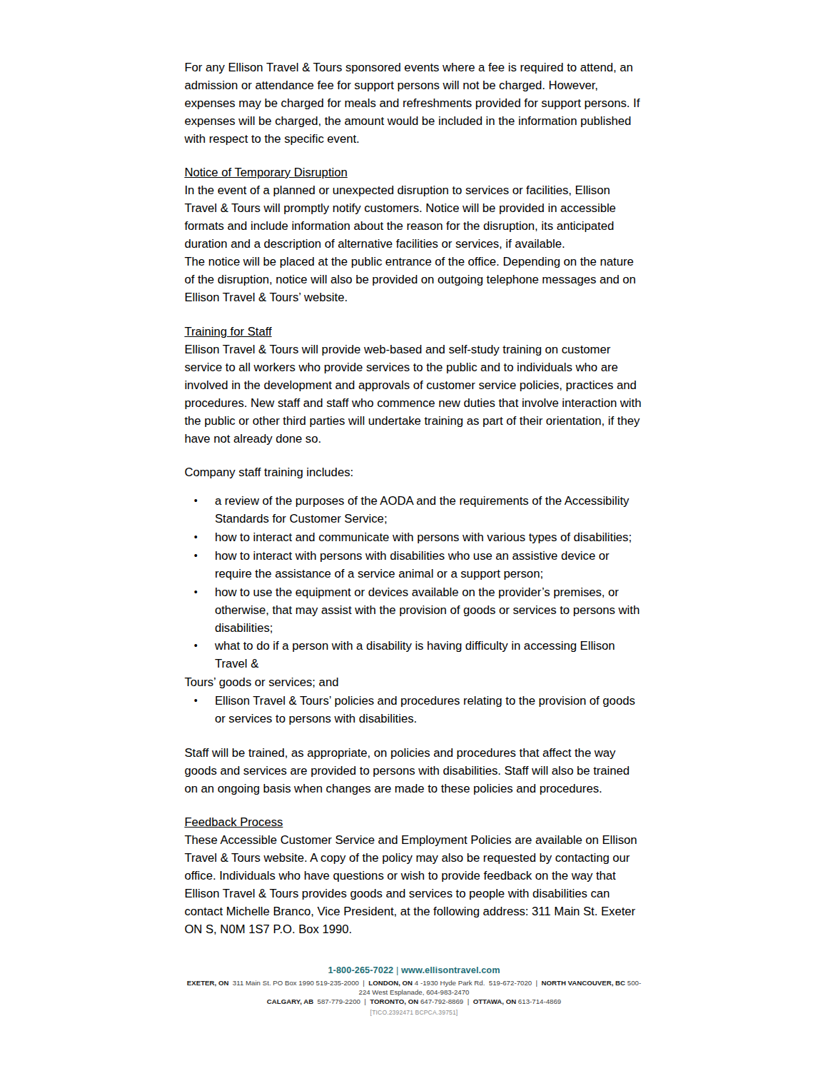For any Ellison Travel & Tours sponsored events where a fee is required to attend, an admission or attendance fee for support persons will not be charged. However, expenses may be charged for meals and refreshments provided for support persons. If expenses will be charged, the amount would be included in the information published with respect to the specific event.
Notice of Temporary Disruption
In the event of a planned or unexpected disruption to services or facilities, Ellison Travel & Tours will promptly notify customers. Notice will be provided in accessible formats and include information about the reason for the disruption, its anticipated duration and a description of alternative facilities or services, if available.
The notice will be placed at the public entrance of the office. Depending on the nature of the disruption, notice will also be provided on outgoing telephone messages and on Ellison Travel & Tours’ website.
Training for Staff
Ellison Travel & Tours will provide web-based and self-study training on customer service to all workers who provide services to the public and to individuals who are involved in the development and approvals of customer service policies, practices and procedures. New staff and staff who commence new duties that involve interaction with the public or other third parties will undertake training as part of their orientation, if they have not already done so.
Company staff training includes:
a review of the purposes of the AODA and the requirements of the Accessibility Standards for Customer Service;
how to interact and communicate with persons with various types of disabilities;
how to interact with persons with disabilities who use an assistive device or require the assistance of a service animal or a support person;
how to use the equipment or devices available on the provider’s premises, or otherwise, that may assist with the provision of goods or services to persons with disabilities;
what to do if a person with a disability is having difficulty in accessing Ellison Travel &
Tours’ goods or services; and
Ellison Travel & Tours’ policies and procedures relating to the provision of goods or services to persons with disabilities.
Staff will be trained, as appropriate, on policies and procedures that affect the way goods and services are provided to persons with disabilities. Staff will also be trained on an ongoing basis when changes are made to these policies and procedures.
Feedback Process
These Accessible Customer Service and Employment Policies are available on Ellison Travel & Tours website. A copy of the policy may also be requested by contacting our office. Individuals who have questions or wish to provide feedback on the way that Ellison Travel & Tours provides goods and services to people with disabilities can contact Michelle Branco, Vice President, at the following address: 311 Main St. Exeter ON S, N0M 1S7 P.O. Box 1990.
1-800-265-7022 | www.ellisontravel.com
EXETER, ON 311 Main St. PO Box 1990 519-235-2000 | LONDON, ON 4 -1930 Hyde Park Rd. 519-672-7020 | NORTH VANCOUVER, BC 500-224 West Esplanade, 604-983-2470
CALGARY, AB 587-779-2200 | TORONTO, ON 647-792-8869 | OTTAWA, ON 613-714-4869
[TICO.2392471 BCPCA.39751]